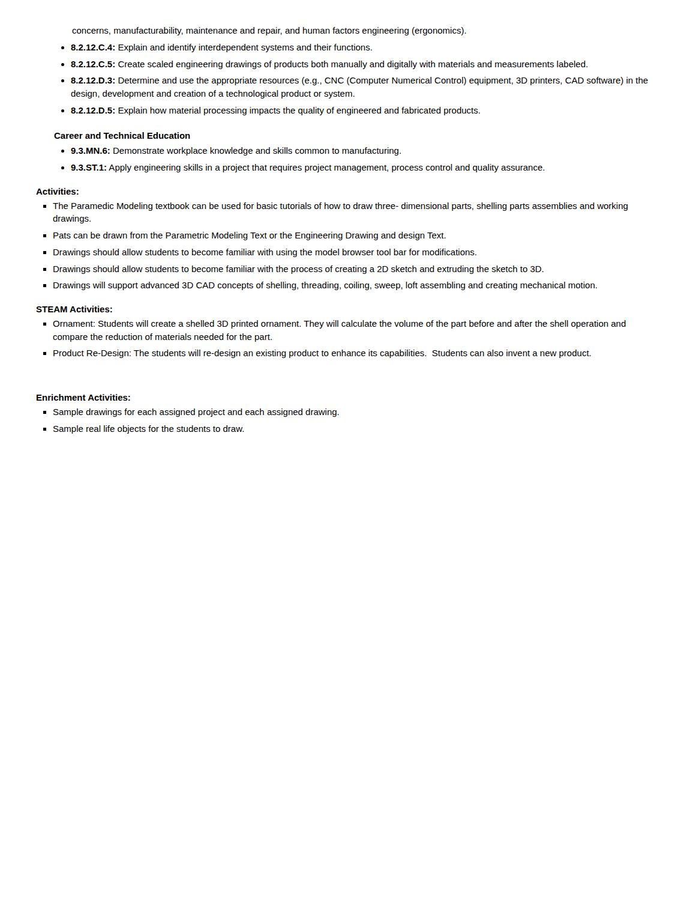concerns, manufacturability, maintenance and repair, and human factors engineering (ergonomics).
8.2.12.C.4: Explain and identify interdependent systems and their functions.
8.2.12.C.5: Create scaled engineering drawings of products both manually and digitally with materials and measurements labeled.
8.2.12.D.3: Determine and use the appropriate resources (e.g., CNC (Computer Numerical Control) equipment, 3D printers, CAD software) in the design, development and creation of a technological product or system.
8.2.12.D.5: Explain how material processing impacts the quality of engineered and fabricated products.
Career and Technical Education
9.3.MN.6: Demonstrate workplace knowledge and skills common to manufacturing.
9.3.ST.1: Apply engineering skills in a project that requires project management, process control and quality assurance.
Activities:
The Paramedic Modeling textbook can be used for basic tutorials of how to draw three- dimensional parts, shelling parts assemblies and working drawings.
Pats can be drawn from the Parametric Modeling Text or the Engineering Drawing and design Text.
Drawings should allow students to become familiar with using the model browser tool bar for modifications.
Drawings should allow students to become familiar with the process of creating a 2D sketch and extruding the sketch to 3D.
Drawings will support advanced 3D CAD concepts of shelling, threading, coiling, sweep, loft assembling and creating mechanical motion.
STEAM Activities:
Ornament: Students will create a shelled 3D printed ornament. They will calculate the volume of the part before and after the shell operation and compare the reduction of materials needed for the part.
Product Re-Design: The students will re-design an existing product to enhance its capabilities. Students can also invent a new product.
Enrichment Activities:
Sample drawings for each assigned project and each assigned drawing.
Sample real life objects for the students to draw.